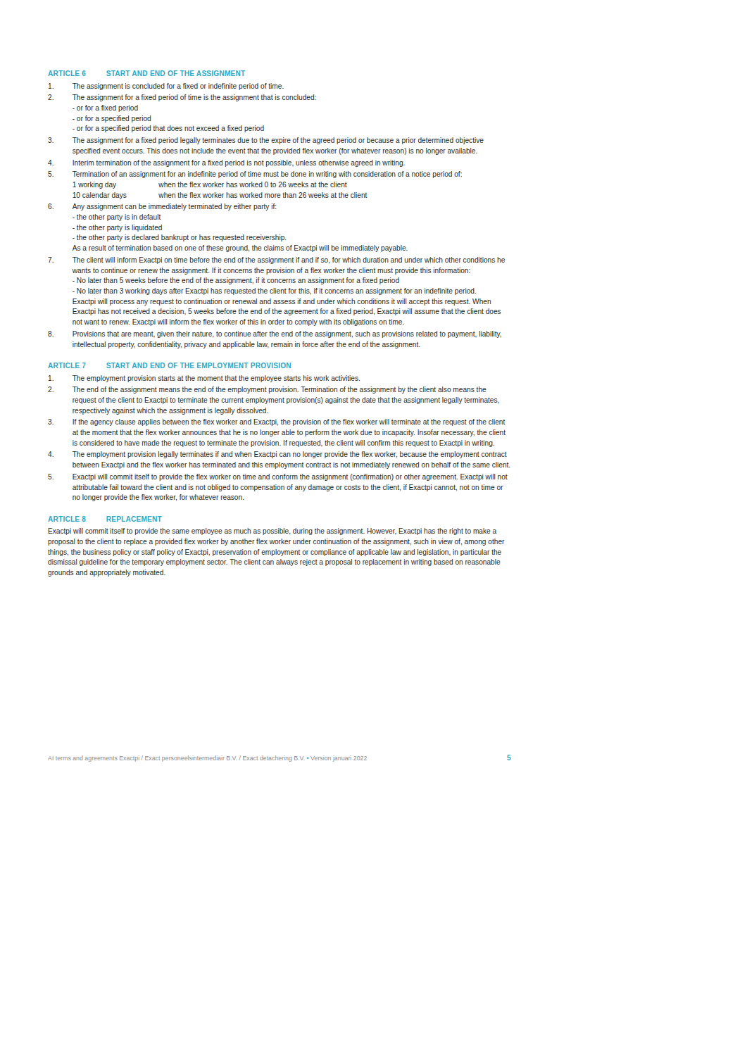ARTICLE 6 START AND END OF THE ASSIGNMENT
1. The assignment is concluded for a fixed or indefinite period of time.
2. The assignment for a fixed period of time is the assignment that is concluded:
- or for a fixed period
- or for a specified period
- or for a specified period that does not exceed a fixed period
3. The assignment for a fixed period legally terminates due to the expire of the agreed period or because a prior determined objective specified event occurs. This does not include the event that the provided flex worker (for whatever reason) is no longer available.
4. Interim termination of the assignment for a fixed period is not possible, unless otherwise agreed in writing.
5. Termination of an assignment for an indefinite period of time must be done in writing with consideration of a notice period of:
1 working daywhen the flex worker has worked 0 to 26 weeks at the client
10 calendar dayswhen the flex worker has worked more than 26 weeks at the client
6. Any assignment can be immediately terminated by either party if:
- the other party is in default
- the other party is liquidated
- the other party is declared bankrupt or has requested receivership.
As a result of termination based on one of these ground, the claims of Exactpi will be immediately payable.
7. The client will inform Exactpi on time before the end of the assignment if and if so, for which duration and under which other conditions he wants to continue or renew the assignment. If it concerns the provision of a flex worker the client must provide this information:
- No later than 5 weeks before the end of the assignment, if it concerns an assignment for a fixed period
- No later than 3 working days after Exactpi has requested the client for this, if it concerns an assignment for an indefinite period.
Exactpi will process any request to continuation or renewal and assess if and under which conditions it will accept this request. When Exactpi has not received a decision, 5 weeks before the end of the agreement for a fixed period, Exactpi will assume that the client does not want to renew. Exactpi will inform the flex worker of this in order to comply with its obligations on time.
8. Provisions that are meant, given their nature, to continue after the end of the assignment, such as provisions related to payment, liability, intellectual property, confidentiality, privacy and applicable law, remain in force after the end of the assignment.
ARTICLE 7 START AND END OF THE EMPLOYMENT PROVISION
1. The employment provision starts at the moment that the employee starts his work activities.
2. The end of the assignment means the end of the employment provision. Termination of the assignment by the client also means the request of the client to Exactpi to terminate the current employment provision(s) against the date that the assignment legally terminates, respectively against which the assignment is legally dissolved.
3. If the agency clause applies between the flex worker and Exactpi, the provision of the flex worker will terminate at the request of the client at the moment that the flex worker announces that he is no longer able to perform the work due to incapacity. Insofar necessary, the client is considered to have made the request to terminate the provision. If requested, the client will confirm this request to Exactpi in writing.
4. The employment provision legally terminates if and when Exactpi can no longer provide the flex worker, because the employment contract between Exactpi and the flex worker has terminated and this employment contract is not immediately renewed on behalf of the same client.
5. Exactpi will commit itself to provide the flex worker on time and conform the assignment (confirmation) or other agreement. Exactpi will not attributable fail toward the client and is not obliged to compensation of any damage or costs to the client, if Exactpi cannot, not on time or no longer provide the flex worker, for whatever reason.
ARTICLE 8 REPLACEMENT
Exactpi will commit itself to provide the same employee as much as possible, during the assignment. However, Exactpi has the right to make a proposal to the client to replace a provided flex worker by another flex worker under continuation of the assignment, such in view of, among other things, the business policy or staff policy of Exactpi, preservation of employment or compliance of applicable law and legislation, in particular the dismissal guideline for the temporary employment sector. The client can always reject a proposal to replacement in writing based on reasonable grounds and appropriately motivated.
AI terms and agreements Exactpi / Exact personeelsintermediair B.V. / Exact detachering B.V. • Version januari 2022
5